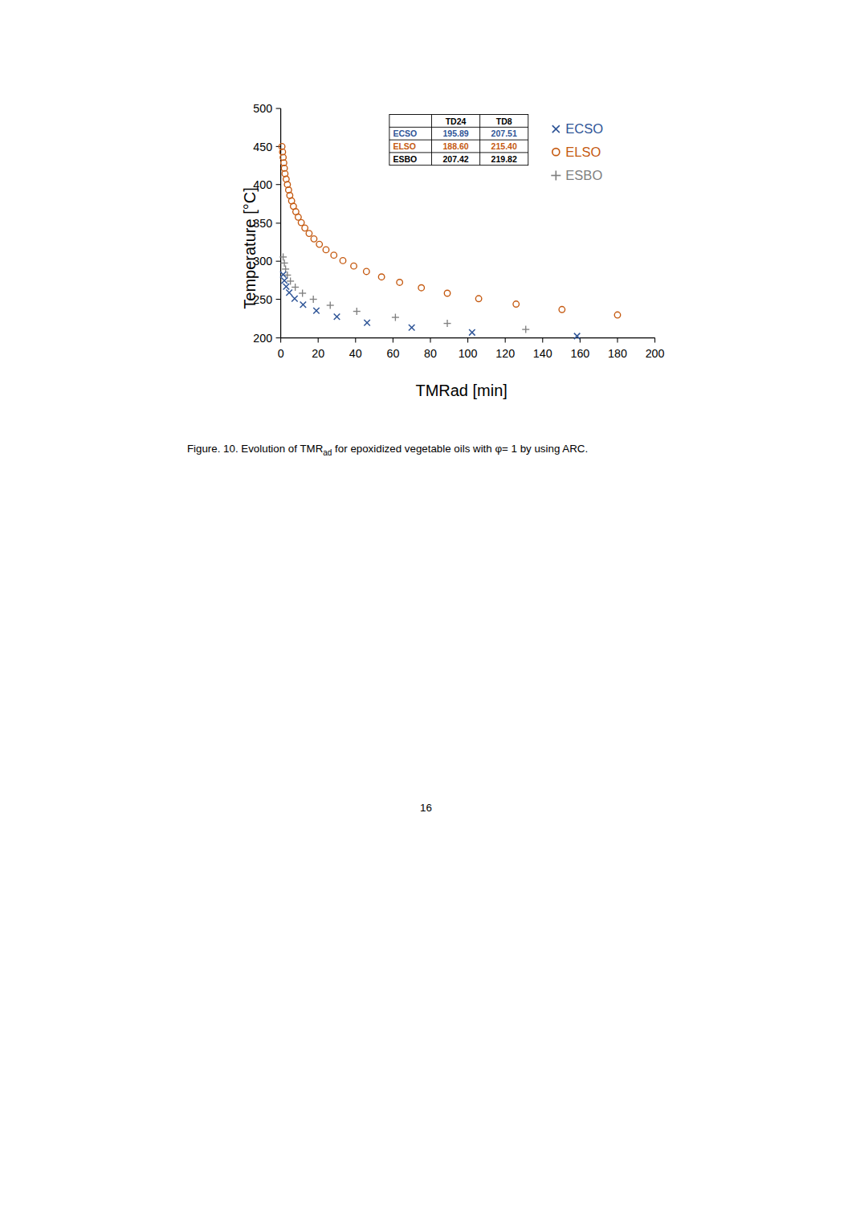Temperature [°C]
500 450 400 350 300 250 200 0 20 40 60 80 100 120 140 160 180 200 TD24 TD8 ECSO 195.89 207.51 ELSO 188.60 215.40 ESBO 207.42 219.82 ECSO ELSO ESBO
TMRad [min]
Figure. 10. Evolution of TMRad for epoxidized vegetable oils with φ= 1 by using ARC.
16